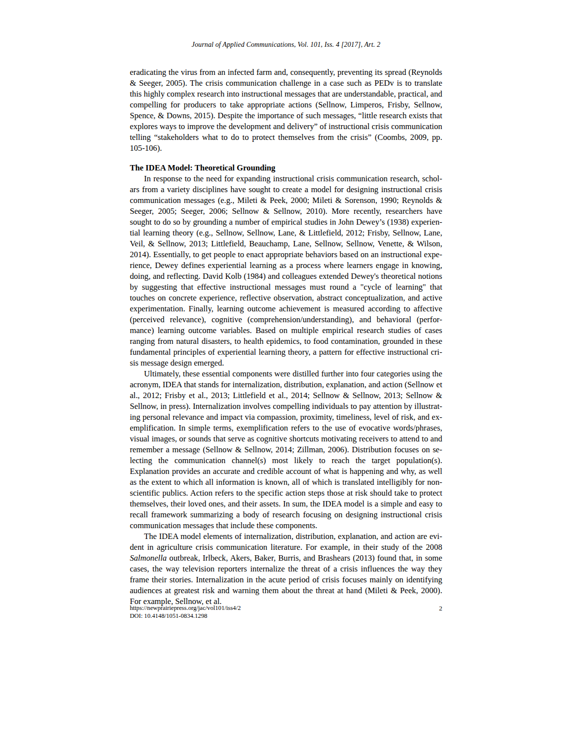Journal of Applied Communications, Vol. 101, Iss. 4 [2017], Art. 2
eradicating the virus from an infected farm and, consequently, preventing its spread (Reynolds & Seeger, 2005). The crisis communication challenge in a case such as PEDv is to translate this highly complex research into instructional messages that are understandable, practical, and compelling for producers to take appropriate actions (Sellnow, Limperos, Frisby, Sellnow, Spence, & Downs, 2015). Despite the importance of such messages, “little research exists that explores ways to improve the development and delivery” of instructional crisis communication telling “stakeholders what to do to protect themselves from the crisis” (Coombs, 2009, pp. 105-106).
The IDEA Model: Theoretical Grounding
In response to the need for expanding instructional crisis communication research, scholars from a variety disciplines have sought to create a model for designing instructional crisis communication messages (e.g., Mileti & Peek, 2000; Mileti & Sorenson, 1990; Reynolds & Seeger, 2005; Seeger, 2006; Sellnow & Sellnow, 2010). More recently, researchers have sought to do so by grounding a number of empirical studies in John Dewey’s (1938) experiential learning theory (e.g., Sellnow, Sellnow, Lane, & Littlefield, 2012; Frisby, Sellnow, Lane, Veil, & Sellnow, 2013; Littlefield, Beauchamp, Lane, Sellnow, Sellnow, Venette, & Wilson, 2014). Essentially, to get people to enact appropriate behaviors based on an instructional experience, Dewey defines experiential learning as a process where learners engage in knowing, doing, and reflecting. David Kolb (1984) and colleagues extended Dewey's theoretical notions by suggesting that effective instructional messages must round a "cycle of learning" that touches on concrete experience, reflective observation, abstract conceptualization, and active experimentation. Finally, learning outcome achievement is measured according to affective (perceived relevance), cognitive (comprehension/understanding), and behavioral (performance) learning outcome variables. Based on multiple empirical research studies of cases ranging from natural disasters, to health epidemics, to food contamination, grounded in these fundamental principles of experiential learning theory, a pattern for effective instructional crisis message design emerged.
Ultimately, these essential components were distilled further into four categories using the acronym, IDEA that stands for internalization, distribution, explanation, and action (Sellnow et al., 2012; Frisby et al., 2013; Littlefield et al., 2014; Sellnow & Sellnow, 2013; Sellnow & Sellnow, in press). Internalization involves compelling individuals to pay attention by illustrating personal relevance and impact via compassion, proximity, timeliness, level of risk, and exemplification. In simple terms, exemplification refers to the use of evocative words/phrases, visual images, or sounds that serve as cognitive shortcuts motivating receivers to attend to and remember a message (Sellnow & Sellnow, 2014; Zillman, 2006). Distribution focuses on selecting the communication channel(s) most likely to reach the target population(s). Explanation provides an accurate and credible account of what is happening and why, as well as the extent to which all information is known, all of which is translated intelligibly for non-scientific publics. Action refers to the specific action steps those at risk should take to protect themselves, their loved ones, and their assets. In sum, the IDEA model is a simple and easy to recall framework summarizing a body of research focusing on designing instructional crisis communication messages that include these components.
The IDEA model elements of internalization, distribution, explanation, and action are evident in agriculture crisis communication literature. For example, in their study of the 2008 Salmonella outbreak, Irlbeck, Akers, Baker, Burris, and Brashears (2013) found that, in some cases, the way television reporters internalize the threat of a crisis influences the way they frame their stories. Internalization in the acute period of crisis focuses mainly on identifying audiences at greatest risk and warning them about the threat at hand (Mileti & Peek, 2000). For example, Sellnow, et al.
https://newprairiepress.org/jac/vol101/iss4/2
DOI: 10.4148/1051-0834.1298
2